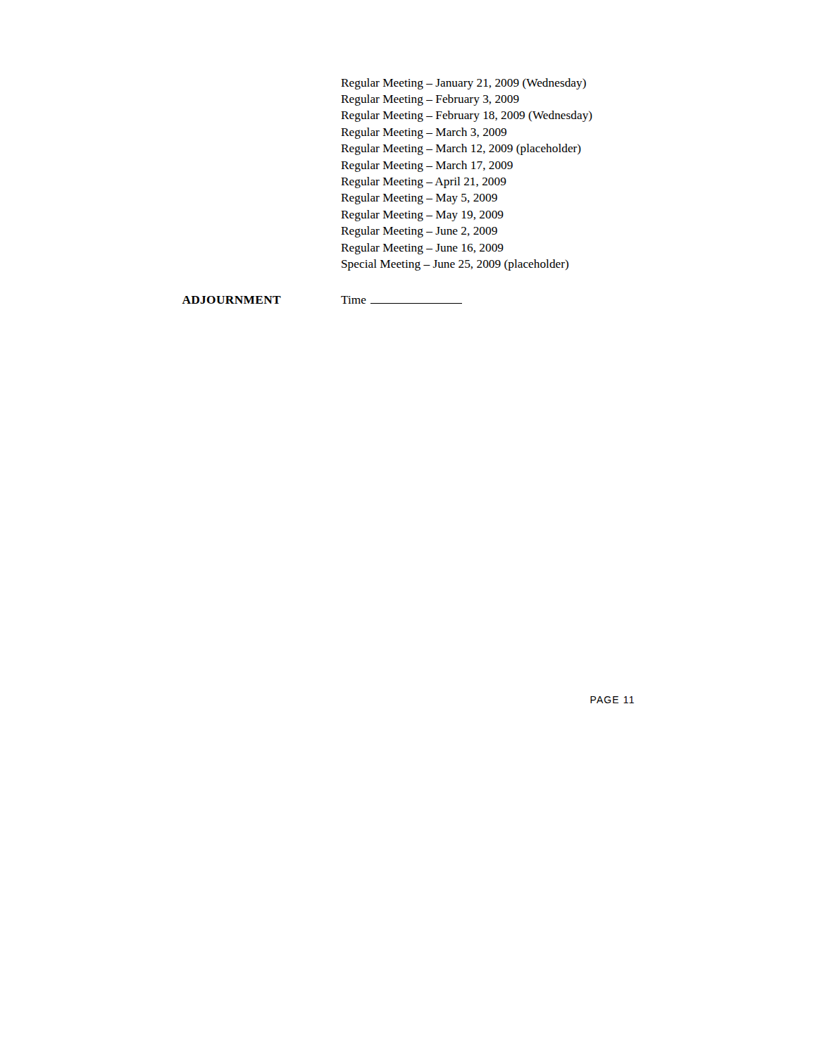Regular Meeting – January 21, 2009 (Wednesday)
Regular Meeting – February 3, 2009
Regular Meeting – February 18, 2009 (Wednesday)
Regular Meeting – March 3, 2009
Regular Meeting – March 12, 2009 (placeholder)
Regular Meeting – March 17, 2009
Regular Meeting – April 21, 2009
Regular Meeting – May 5, 2009
Regular Meeting – May 19, 2009
Regular Meeting – June 2, 2009
Regular Meeting – June 16, 2009
Special Meeting – June 25, 2009 (placeholder)
ADJOURNMENT Time
PAGE 11